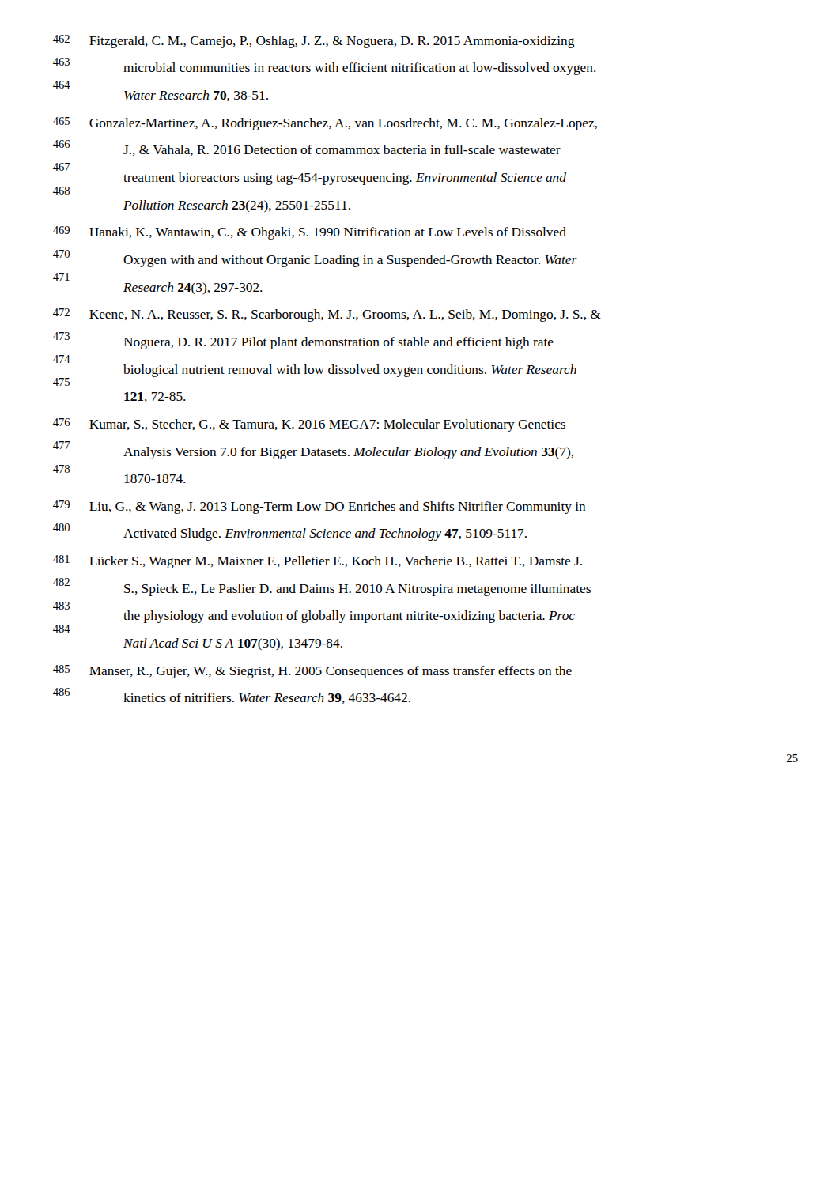462463464
Fitzgerald, C. M., Camejo, P., Oshlag, J. Z., & Noguera, D. R. 2015 Ammonia-oxidizing microbial communities in reactors with efficient nitrification at low-dissolved oxygen. Water Research 70, 38-51.
465466467468
Gonzalez-Martinez, A., Rodriguez-Sanchez, A., van Loosdrecht, M. C. M., Gonzalez-Lopez, J., & Vahala, R. 2016 Detection of comammox bacteria in full-scale wastewater treatment bioreactors using tag-454-pyrosequencing. Environmental Science and Pollution Research 23(24), 25501-25511.
469470471
Hanaki, K., Wantawin, C., & Ohgaki, S. 1990 Nitrification at Low Levels of Dissolved Oxygen with and without Organic Loading in a Suspended-Growth Reactor. Water Research 24(3), 297-302.
472473474475
Keene, N. A., Reusser, S. R., Scarborough, M. J., Grooms, A. L., Seib, M., Domingo, J. S., & Noguera, D. R. 2017 Pilot plant demonstration of stable and efficient high rate biological nutrient removal with low dissolved oxygen conditions. Water Research 121, 72-85.
476477478
Kumar, S., Stecher, G., & Tamura, K. 2016 MEGA7: Molecular Evolutionary Genetics Analysis Version 7.0 for Bigger Datasets. Molecular Biology and Evolution 33(7), 1870-1874.
479480
Liu, G., & Wang, J. 2013 Long-Term Low DO Enriches and Shifts Nitrifier Community in Activated Sludge. Environmental Science and Technology 47, 5109-5117.
481482483484
Lücker S., Wagner M., Maixner F., Pelletier E., Koch H., Vacherie B., Rattei T., Damste J. S., Spieck E., Le Paslier D. and Daims H. 2010 A Nitrospira metagenome illuminates the physiology and evolution of globally important nitrite-oxidizing bacteria. Proc Natl Acad Sci U S A 107(30), 13479-84.
485486
Manser, R., Gujer, W., & Siegrist, H. 2005 Consequences of mass transfer effects on the kinetics of nitrifiers. Water Research 39, 4633-4642.
25